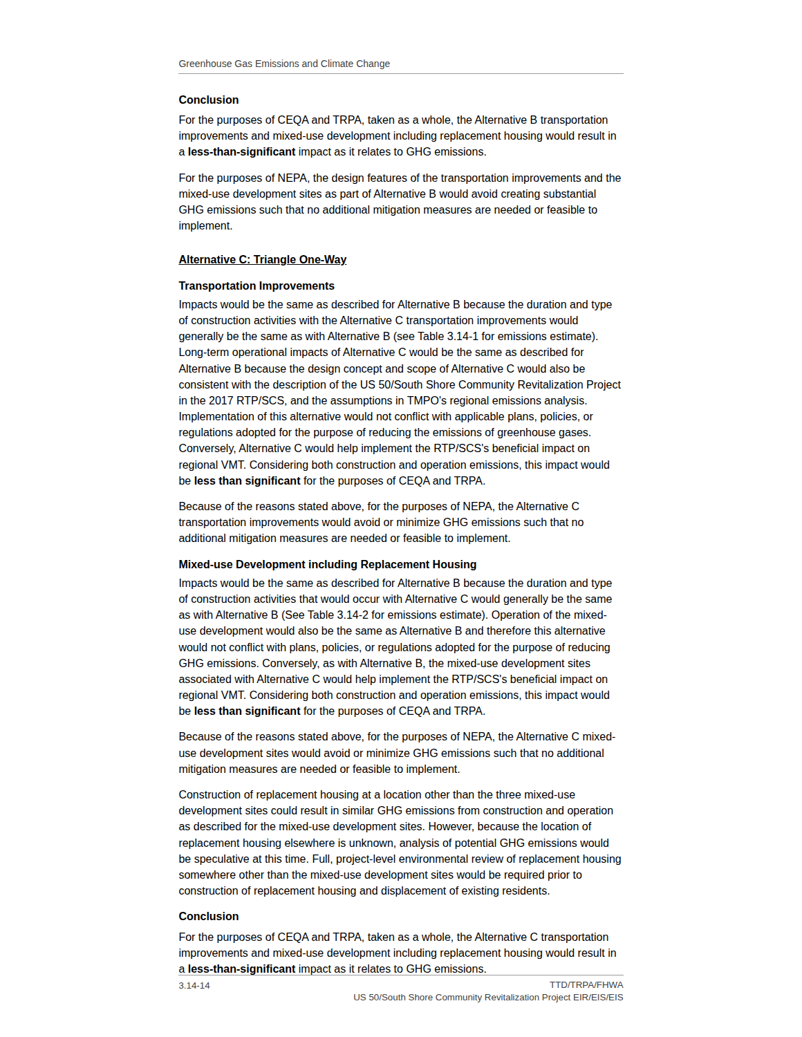Greenhouse Gas Emissions and Climate Change
Conclusion
For the purposes of CEQA and TRPA, taken as a whole, the Alternative B transportation improvements and mixed-use development including replacement housing would result in a less-than-significant impact as it relates to GHG emissions.
For the purposes of NEPA, the design features of the transportation improvements and the mixed-use development sites as part of Alternative B would avoid creating substantial GHG emissions such that no additional mitigation measures are needed or feasible to implement.
Alternative C: Triangle One-Way
Transportation Improvements
Impacts would be the same as described for Alternative B because the duration and type of construction activities with the Alternative C transportation improvements would generally be the same as with Alternative B (see Table 3.14-1 for emissions estimate). Long-term operational impacts of Alternative C would be the same as described for Alternative B because the design concept and scope of Alternative C would also be consistent with the description of the US 50/South Shore Community Revitalization Project in the 2017 RTP/SCS, and the assumptions in TMPO's regional emissions analysis. Implementation of this alternative would not conflict with applicable plans, policies, or regulations adopted for the purpose of reducing the emissions of greenhouse gases. Conversely, Alternative C would help implement the RTP/SCS's beneficial impact on regional VMT. Considering both construction and operation emissions, this impact would be less than significant for the purposes of CEQA and TRPA.
Because of the reasons stated above, for the purposes of NEPA, the Alternative C transportation improvements would avoid or minimize GHG emissions such that no additional mitigation measures are needed or feasible to implement.
Mixed-use Development including Replacement Housing
Impacts would be the same as described for Alternative B because the duration and type of construction activities that would occur with Alternative C would generally be the same as with Alternative B (See Table 3.14-2 for emissions estimate). Operation of the mixed-use development would also be the same as Alternative B and therefore this alternative would not conflict with plans, policies, or regulations adopted for the purpose of reducing GHG emissions. Conversely, as with Alternative B, the mixed-use development sites associated with Alternative C would help implement the RTP/SCS's beneficial impact on regional VMT. Considering both construction and operation emissions, this impact would be less than significant for the purposes of CEQA and TRPA.
Because of the reasons stated above, for the purposes of NEPA, the Alternative C mixed-use development sites would avoid or minimize GHG emissions such that no additional mitigation measures are needed or feasible to implement.
Construction of replacement housing at a location other than the three mixed-use development sites could result in similar GHG emissions from construction and operation as described for the mixed-use development sites. However, because the location of replacement housing elsewhere is unknown, analysis of potential GHG emissions would be speculative at this time. Full, project-level environmental review of replacement housing somewhere other than the mixed-use development sites would be required prior to construction of replacement housing and displacement of existing residents.
Conclusion
For the purposes of CEQA and TRPA, taken as a whole, the Alternative C transportation improvements and mixed-use development including replacement housing would result in a less-than-significant impact as it relates to GHG emissions.
3.14-14
TTD/TRPA/FHWA
US 50/South Shore Community Revitalization Project EIR/EIS/EIS